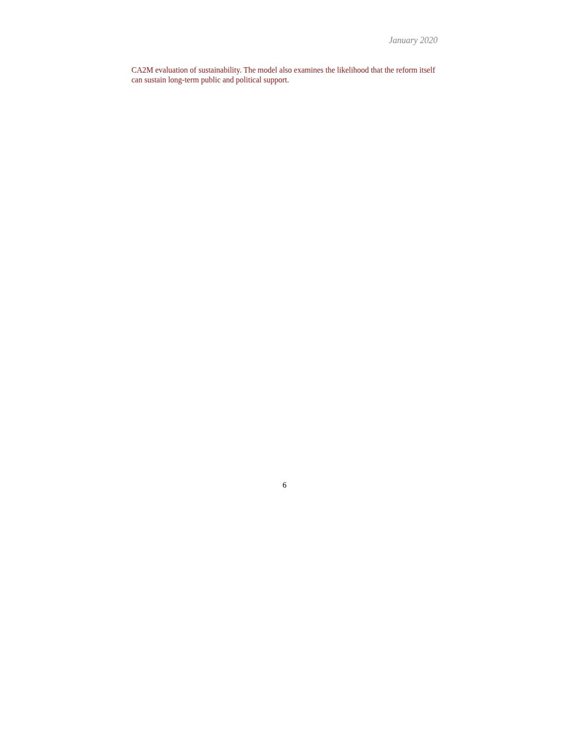January 2020
CA2M evaluation of sustainability. The model also examines the likelihood that the reform itself can sustain long-term public and political support.
6